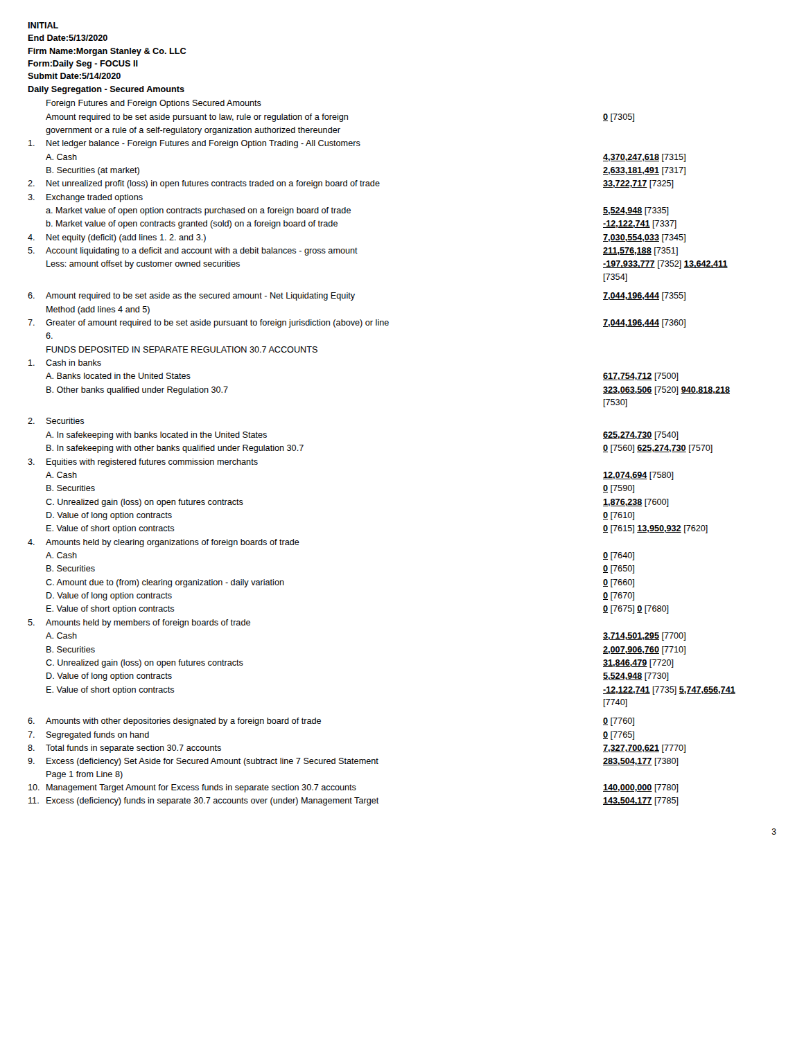INITIAL
End Date:5/13/2020
Firm Name:Morgan Stanley & Co. LLC
Form:Daily Seg - FOCUS II
Submit Date:5/14/2020
Daily Segregation - Secured Amounts
| | Foreign Futures and Foreign Options Secured Amounts | |
| | Amount required to be set aside pursuant to law, rule or regulation of a foreign | 0 [7305] |
| | government or a rule of a self-regulatory organization authorized thereunder | |
| 1. | Net ledger balance - Foreign Futures and Foreign Option Trading - All Customers | |
| | A. Cash | 4,370,247,618 [7315] |
| | B. Securities (at market) | 2,633,181,491 [7317] |
| 2. | Net unrealized profit (loss) in open futures contracts traded on a foreign board of trade | 33,722,717 [7325] |
| 3. | Exchange traded options | |
| | a. Market value of open option contracts purchased on a foreign board of trade | 5,524,948 [7335] |
| | b. Market value of open contracts granted (sold) on a foreign board of trade | -12,122,741 [7337] |
| 4. | Net equity (deficit) (add lines 1. 2. and 3.) | 7,030,554,033 [7345] |
| 5. | Account liquidating to a deficit and account with a debit balances - gross amount | 211,576,188 [7351] |
| | Less: amount offset by customer owned securities | -197,933,777 [7352] 13,642,411 [7354] |
| 6. | Amount required to be set aside as the secured amount - Net Liquidating Equity | 7,044,196,444 [7355] |
| | Method (add lines 4 and 5) | |
| 7. | Greater of amount required to be set aside pursuant to foreign jurisdiction (above) or line | 7,044,196,444 [7360] |
| | 6. | |
| | FUNDS DEPOSITED IN SEPARATE REGULATION 30.7 ACCOUNTS | |
| 1. | Cash in banks | |
| | A. Banks located in the United States | 617,754,712 [7500] |
| | B. Other banks qualified under Regulation 30.7 | 323,063,506 [7520] 940,818,218 [7530] |
| 2. | Securities | |
| | A. In safekeeping with banks located in the United States | 625,274,730 [7540] |
| | B. In safekeeping with other banks qualified under Regulation 30.7 | 0 [7560] 625,274,730 [7570] |
| 3. | Equities with registered futures commission merchants | |
| | A. Cash | 12,074,694 [7580] |
| | B. Securities | 0 [7590] |
| | C. Unrealized gain (loss) on open futures contracts | 1,876,238 [7600] |
| | D. Value of long option contracts | 0 [7610] |
| | E. Value of short option contracts | 0 [7615] 13,950,932 [7620] |
| 4. | Amounts held by clearing organizations of foreign boards of trade | |
| | A. Cash | 0 [7640] |
| | B. Securities | 0 [7650] |
| | C. Amount due to (from) clearing organization - daily variation | 0 [7660] |
| | D. Value of long option contracts | 0 [7670] |
| | E. Value of short option contracts | 0 [7675] 0 [7680] |
| 5. | Amounts held by members of foreign boards of trade | |
| | A. Cash | 3,714,501,295 [7700] |
| | B. Securities | 2,007,906,760 [7710] |
| | C. Unrealized gain (loss) on open futures contracts | 31,846,479 [7720] |
| | D. Value of long option contracts | 5,524,948 [7730] |
| | E. Value of short option contracts | -12,122,741 [7735] 5,747,656,741 [7740] |
| 6. | Amounts with other depositories designated by a foreign board of trade | 0 [7760] |
| 7. | Segregated funds on hand | 0 [7765] |
| 8. | Total funds in separate section 30.7 accounts | 7,327,700,621 [7770] |
| 9. | Excess (deficiency) Set Aside for Secured Amount (subtract line 7 Secured Statement Page 1 from Line 8) | 283,504,177 [7380] |
| 10. | Management Target Amount for Excess funds in separate section 30.7 accounts | 140,000,000 [7780] |
| 11. | Excess (deficiency) funds in separate 30.7 accounts over (under) Management Target | 143,504,177 [7785] |
3